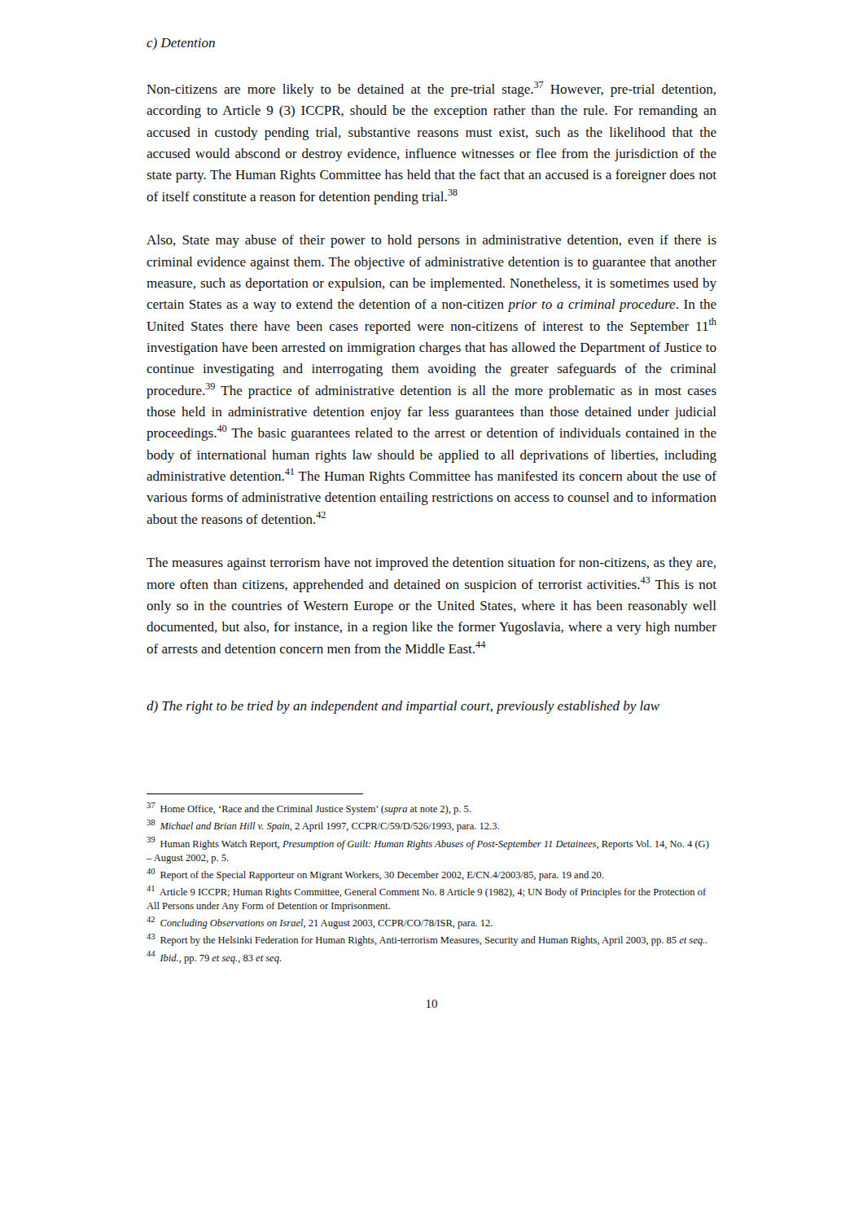c) Detention
Non-citizens are more likely to be detained at the pre-trial stage.37 However, pre-trial detention, according to Article 9 (3) ICCPR, should be the exception rather than the rule. For remanding an accused in custody pending trial, substantive reasons must exist, such as the likelihood that the accused would abscond or destroy evidence, influence witnesses or flee from the jurisdiction of the state party. The Human Rights Committee has held that the fact that an accused is a foreigner does not of itself constitute a reason for detention pending trial.38
Also, State may abuse of their power to hold persons in administrative detention, even if there is criminal evidence against them. The objective of administrative detention is to guarantee that another measure, such as deportation or expulsion, can be implemented. Nonetheless, it is sometimes used by certain States as a way to extend the detention of a non-citizen prior to a criminal procedure. In the United States there have been cases reported were non-citizens of interest to the September 11th investigation have been arrested on immigration charges that has allowed the Department of Justice to continue investigating and interrogating them avoiding the greater safeguards of the criminal procedure.39 The practice of administrative detention is all the more problematic as in most cases those held in administrative detention enjoy far less guarantees than those detained under judicial proceedings.40 The basic guarantees related to the arrest or detention of individuals contained in the body of international human rights law should be applied to all deprivations of liberties, including administrative detention.41 The Human Rights Committee has manifested its concern about the use of various forms of administrative detention entailing restrictions on access to counsel and to information about the reasons of detention.42
The measures against terrorism have not improved the detention situation for non-citizens, as they are, more often than citizens, apprehended and detained on suspicion of terrorist activities.43 This is not only so in the countries of Western Europe or the United States, where it has been reasonably well documented, but also, for instance, in a region like the former Yugoslavia, where a very high number of arrests and detention concern men from the Middle East.44
d) The right to be tried by an independent and impartial court, previously established by law
37 Home Office, ‘Race and the Criminal Justice System’ (supra at note 2), p. 5.
38 Michael and Brian Hill v. Spain, 2 April 1997, CCPR/C/59/D/526/1993, para. 12.3.
39 Human Rights Watch Report, Presumption of Guilt: Human Rights Abuses of Post-September 11 Detainees, Reports Vol. 14, No. 4 (G) – August 2002, p. 5.
40 Report of the Special Rapporteur on Migrant Workers, 30 December 2002, E/CN.4/2003/85, para. 19 and 20.
41 Article 9 ICCPR; Human Rights Committee, General Comment No. 8 Article 9 (1982), 4; UN Body of Principles for the Protection of All Persons under Any Form of Detention or Imprisonment.
42 Concluding Observations on Israel, 21 August 2003, CCPR/CO/78/ISR, para. 12.
43 Report by the Helsinki Federation for Human Rights, Anti-terrorism Measures, Security and Human Rights, April 2003, pp. 85 et seq..
44 Ibid., pp. 79 et seq., 83 et seq.
10